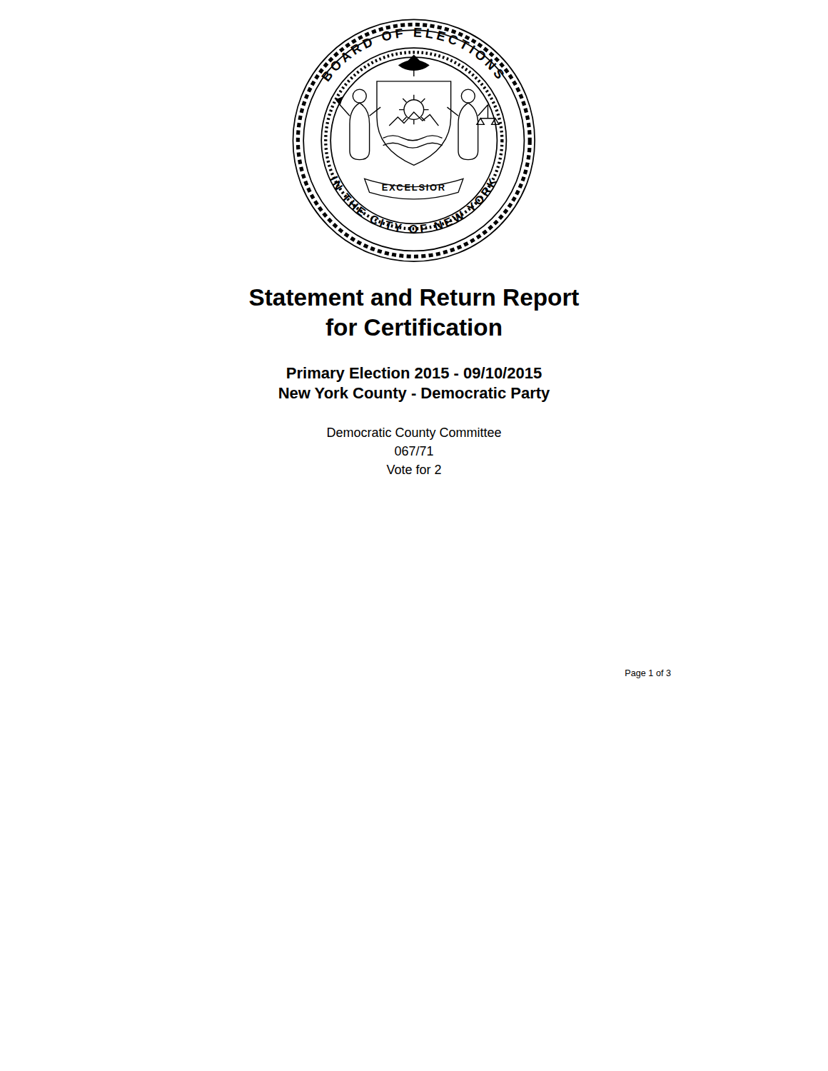BOARD OF ELECTIONS IN THE CITY OF NEW YORK EXCELSIOR
Statement and Return Report
for Certification
Primary Election 2015 - 09/10/2015
New York County - Democratic Party
Democratic County Committee
067/71
Vote for 2
Page 1 of 3